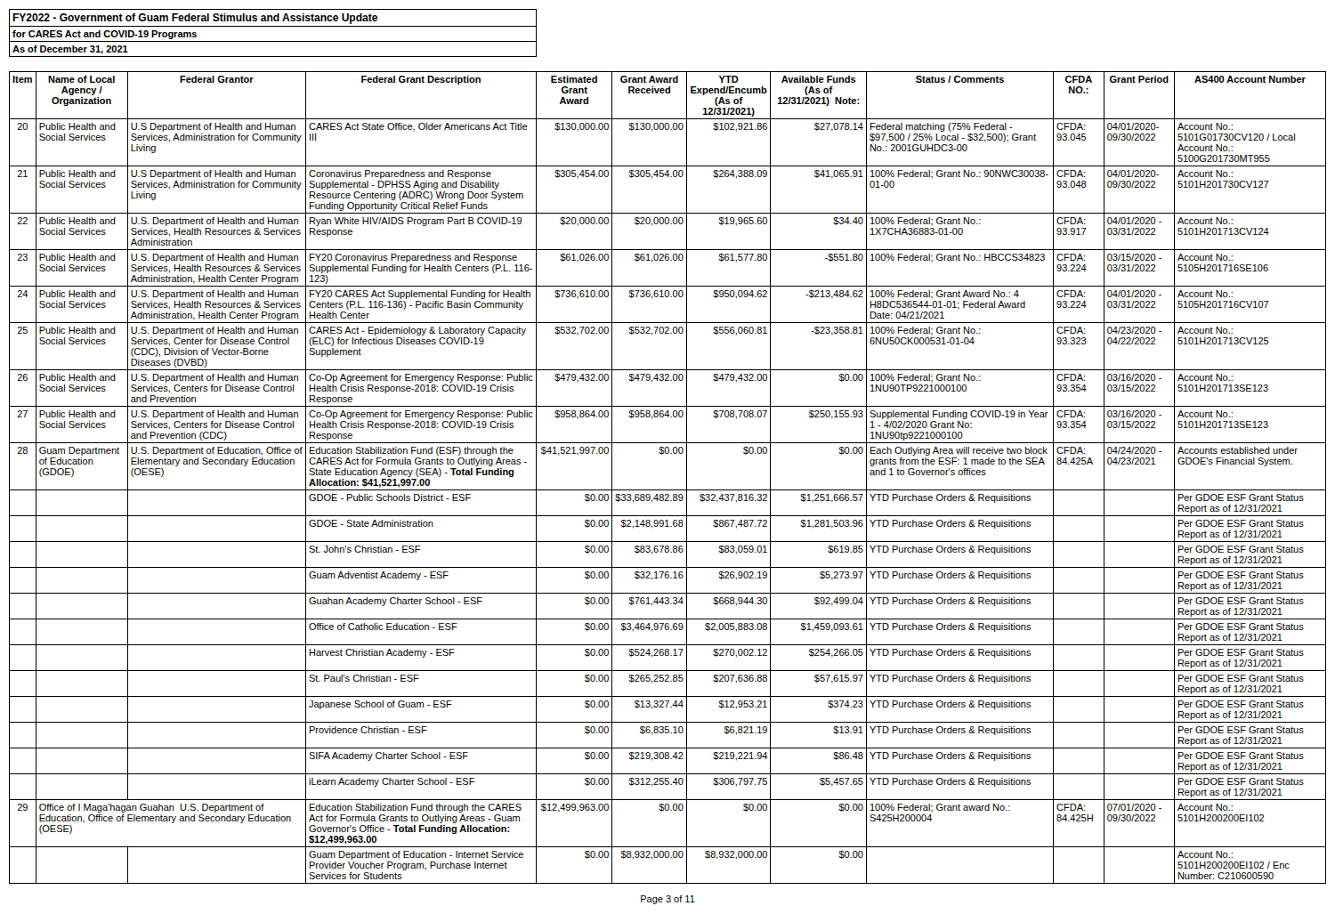| FY2022 - Government of Guam Federal Stimulus and Assistance Update | | | | | | | | |
| for CARES Act and COVID-19 Programs | | | | | | | | |
| As of December 31, 2021 | | | | | | | | |
| Item | Name of Local Agency / Organization | Federal Grantor | Federal Grant Description | Estimated Grant Award | Grant Award Received | YTD Expend/Encumb (As of 12/31/2021) | Available Funds (As of 12/31/2021) Note: | Status / Comments | CFDA NO.: | Grant Period | AS400 Account Number |
| 20 | Public Health and Social Services | U.S Department of Health and Human Services, Administration for Community Living | CARES Act State Office, Older Americans Act Title III | $130,000.00 | $130,000.00 | $102,921.86 | $27,078.14 | Federal matching (75% Federal - $97,500 / 25% Local - $32,500); Grant No.: 2001GUHDC3-00 | CFDA: 93.045 | 04/01/2020-09/30/2022 | Account No.: 5101G01730CV120 / Local Account No.: 5100G201730MT955 |
| 21 | Public Health and Social Services | U.S Department of Health and Human Services, Administration for Community Living | Coronavirus Preparedness and Response Supplemental - DPHSS Aging and Disability Resource Centering (ADRC) Wrong Door System Funding Opportunity Critical Relief Funds | $305,454.00 | $305,454.00 | $264,388.09 | $41,065.91 | 100% Federal; Grant No.: 90NWC30038-01-00 | CFDA: 93.048 | 04/01/2020-09/30/2022 | Account No.: 5101H201730CV127 |
| 22 | Public Health and Social Services | U.S. Department of Health and Human Services, Health Resources & Services Administration | Ryan White HIV/AIDS Program Part B COVID-19 Response | $20,000.00 | $20,000.00 | $19,965.60 | $34.40 | 100% Federal; Grant No.: 1X7CHA36883-01-00 | CFDA: 93.917 | 04/01/2020 - 03/31/2022 | Account No.: 5101H201713CV124 |
| 23 | Public Health and Social Services | U.S. Department of Health and Human Services, Health Resources & Services Administration, Health Center Program | FY20 Coronavirus Preparedness and Response Supplemental Funding for Health Centers (P.L. 116-123) | $61,026.00 | $61,026.00 | $61,577.80 | -$551.80 | 100% Federal; Grant No.: HBCCS34823 | CFDA: 93.224 | 03/15/2020 - 03/31/2022 | Account No.: 5105H201716SE106 |
| 24 | Public Health and Social Services | U.S. Department of Health and Human Services, Health Resources & Services Administration, Health Center Program | FY20 CARES Act Supplemental Funding for Health Centers (P.L. 116-136) - Pacific Basin Community Health Center | $736,610.00 | $736,610.00 | $950,094.62 | -$213,484.62 | 100% Federal; Grant Award No.: 4 H8DC536544-01-01; Federal Award Date: 04/21/2021 | CFDA: 93.224 | 04/01/2020 - 03/31/2022 | Account No.: 5105H201716CV107 |
| 25 | Public Health and Social Services | U.S. Department of Health and Human Services, Center for Disease Control (CDC), Division of Vector-Borne Diseases (DVBD) | CARES Act - Epidemiology & Laboratory Capacity (ELC) for Infectious Diseases COVID-19 Supplement | $532,702.00 | $532,702.00 | $556,060.81 | -$23,358.81 | 100% Federal; Grant No.: 6NU50CK000531-01-04 | CFDA: 93.323 | 04/23/2020 - 04/22/2022 | Account No.: 5101H201713CV125 |
| 26 | Public Health and Social Services | U.S. Department of Health and Human Services, Centers for Disease Control and Prevention | Co-Op Agreement for Emergency Response: Public Health Crisis Response-2018: COVID-19 Crisis Response | $479,432.00 | $479,432.00 | $479,432.00 | $0.00 | 100% Federal; Grant No.: 1NU90TP9221000100 | CFDA: 93.354 | 03/16/2020 - 03/15/2022 | Account No.: 5101H201713SE123 |
| 27 | Public Health and Social Services | U.S. Department of Health and Human Services, Centers for Disease Control and Prevention (CDC) | Co-Op Agreement for Emergency Response: Public Health Crisis Response-2018: COVID-19 Crisis Response | $958,864.00 | $958,864.00 | $708,708.07 | $250,155.93 | Supplemental Funding COVID-19 in Year 1 - 4/02/2020 Grant No: 1NU90tp9221000100 | CFDA: 93.354 | 03/16/2020 - 03/15/2022 | Account No.: 5101H201713SE123 |
| 28 | Guam Department of Education (GDOE) | U.S. Department of Education, Office of Elementary and Secondary Education (OESE) | Education Stabilization Fund (ESF) through the CARES Act for Formula Grants to Outlying Areas - State Education Agency (SEA) - Total Funding Allocation: $41,521,997.00 | $41,521,997.00 | $0.00 | $0.00 | $0.00 | Each Outlying Area will receive two block grants from the ESF: 1 made to the SEA and 1 to Governor's offices | CFDA: 84.425A | 04/24/2020 - 04/23/2021 | Accounts established under GDOE's Financial System. |
| | | | GDOE - Public Schools District - ESF | $0.00 | $33,689,482.89 | $32,437,816.32 | $1,251,666.57 | YTD Purchase Orders & Requisitions | | | Per GDOE ESF Grant Status Report as of 12/31/2021 |
| | | | GDOE - State Administration | $0.00 | $2,148,991.68 | $867,487.72 | $1,281,503.96 | YTD Purchase Orders & Requisitions | | | Per GDOE ESF Grant Status Report as of 12/31/2021 |
| | | | St. John's Christian - ESF | $0.00 | $83,678.86 | $83,059.01 | $619.85 | YTD Purchase Orders & Requisitions | | | Per GDOE ESF Grant Status Report as of 12/31/2021 |
| | | | Guam Adventist Academy - ESF | $0.00 | $32,176.16 | $26,902.19 | $5,273.97 | YTD Purchase Orders & Requisitions | | | Per GDOE ESF Grant Status Report as of 12/31/2021 |
| | | | Guahan Academy Charter School - ESF | $0.00 | $761,443.34 | $668,944.30 | $92,499.04 | YTD Purchase Orders & Requisitions | | | Per GDOE ESF Grant Status Report as of 12/31/2021 |
| | | | Office of Catholic Education - ESF | $0.00 | $3,464,976.69 | $2,005,883.08 | $1,459,093.61 | YTD Purchase Orders & Requisitions | | | Per GDOE ESF Grant Status Report as of 12/31/2021 |
| | | | Harvest Christian Academy - ESF | $0.00 | $524,268.17 | $270,002.12 | $254,266.05 | YTD Purchase Orders & Requisitions | | | Per GDOE ESF Grant Status Report as of 12/31/2021 |
| | | | St. Paul's Christian - ESF | $0.00 | $265,252.85 | $207,636.88 | $57,615.97 | YTD Purchase Orders & Requisitions | | | Per GDOE ESF Grant Status Report as of 12/31/2021 |
| | | | Japanese School of Guam - ESF | $0.00 | $13,327.44 | $12,953.21 | $374.23 | YTD Purchase Orders & Requisitions | | | Per GDOE ESF Grant Status Report as of 12/31/2021 |
| | | | Providence Christian - ESF | $0.00 | $6,835.10 | $6,821.19 | $13.91 | YTD Purchase Orders & Requisitions | | | Per GDOE ESF Grant Status Report as of 12/31/2021 |
| | | | SIFA Academy Charter School - ESF | $0.00 | $219,308.42 | $219,221.94 | $86.48 | YTD Purchase Orders & Requisitions | | | Per GDOE ESF Grant Status Report as of 12/31/2021 |
| | | | iLearn Academy Charter School - ESF | $0.00 | $312,255.40 | $306,797.75 | $5,457.65 | YTD Purchase Orders & Requisitions | | | Per GDOE ESF Grant Status Report as of 12/31/2021 |
| 29 | Office of I Maga'hagan Guahan U.S. Department of Education, Office of Elementary and Secondary Education (OESE) | Education Stabilization Fund through the CARES Act for Formula Grants to Outlying Areas - Guam Governor's Office - Total Funding Allocation: $12,499,963.00 | $12,499,963.00 | $0.00 | $0.00 | $0.00 | 100% Federal; Grant award No.: S425H200004 | CFDA: 84.425H | 07/01/2020 - 09/30/2022 | Account No.: 5101H200200EI102 |
| | | | Guam Department of Education - Internet Service Provider Voucher Program, Purchase Internet Services for Students | $0.00 | $8,932,000.00 | $8,932,000.00 | $0.00 | | | | Account No.: 5101H200200EI102 / Enc Number: C210600590 |
Page 3 of 11